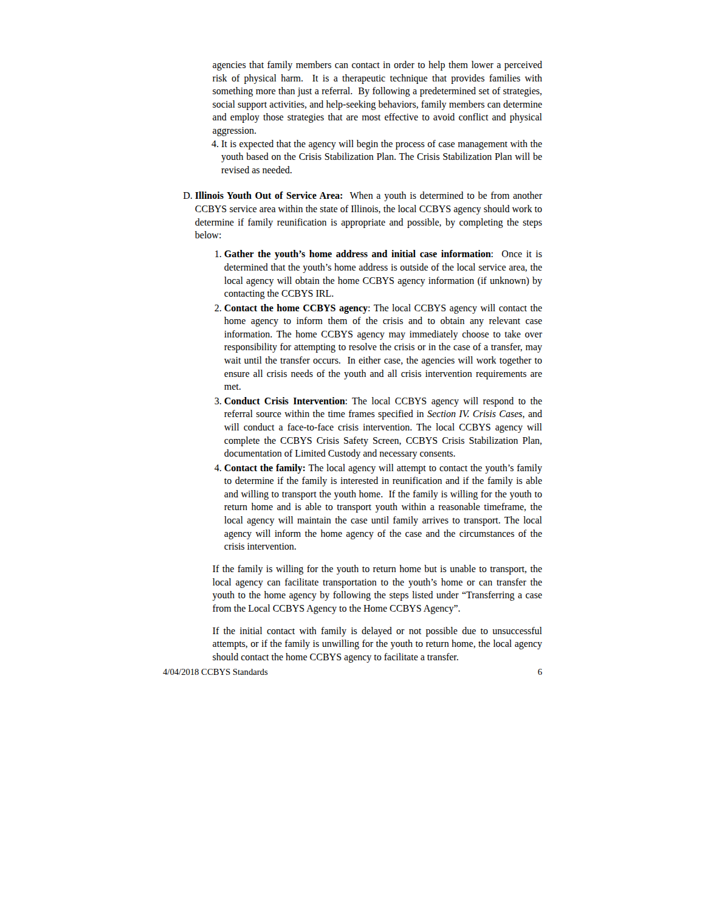agencies that family members can contact in order to help them lower a perceived risk of physical harm. It is a therapeutic technique that provides families with something more than just a referral. By following a predetermined set of strategies, social support activities, and help-seeking behaviors, family members can determine and employ those strategies that are most effective to avoid conflict and physical aggression.
It is expected that the agency will begin the process of case management with the youth based on the Crisis Stabilization Plan. The Crisis Stabilization Plan will be revised as needed.
Illinois Youth Out of Service Area: When a youth is determined to be from another CCBYS service area within the state of Illinois, the local CCBYS agency should work to determine if family reunification is appropriate and possible, by completing the steps below:
Gather the youth’s home address and initial case information: Once it is determined that the youth’s home address is outside of the local service area, the local agency will obtain the home CCBYS agency information (if unknown) by contacting the CCBYS IRL.
Contact the home CCBYS agency: The local CCBYS agency will contact the home agency to inform them of the crisis and to obtain any relevant case information. The home CCBYS agency may immediately choose to take over responsibility for attempting to resolve the crisis or in the case of a transfer, may wait until the transfer occurs. In either case, the agencies will work together to ensure all crisis needs of the youth and all crisis intervention requirements are met.
Conduct Crisis Intervention: The local CCBYS agency will respond to the referral source within the time frames specified in Section IV. Crisis Cases, and will conduct a face-to-face crisis intervention. The local CCBYS agency will complete the CCBYS Crisis Safety Screen, CCBYS Crisis Stabilization Plan, documentation of Limited Custody and necessary consents.
Contact the family: The local agency will attempt to contact the youth’s family to determine if the family is interested in reunification and if the family is able and willing to transport the youth home. If the family is willing for the youth to return home and is able to transport youth within a reasonable timeframe, the local agency will maintain the case until family arrives to transport. The local agency will inform the home agency of the case and the circumstances of the crisis intervention.
If the family is willing for the youth to return home but is unable to transport, the local agency can facilitate transportation to the youth’s home or can transfer the youth to the home agency by following the steps listed under “Transferring a case from the Local CCBYS Agency to the Home CCBYS Agency”.
If the initial contact with family is delayed or not possible due to unsuccessful attempts, or if the family is unwilling for the youth to return home, the local agency should contact the home CCBYS agency to facilitate a transfer.
4/04/2018 CCBYS Standards 6